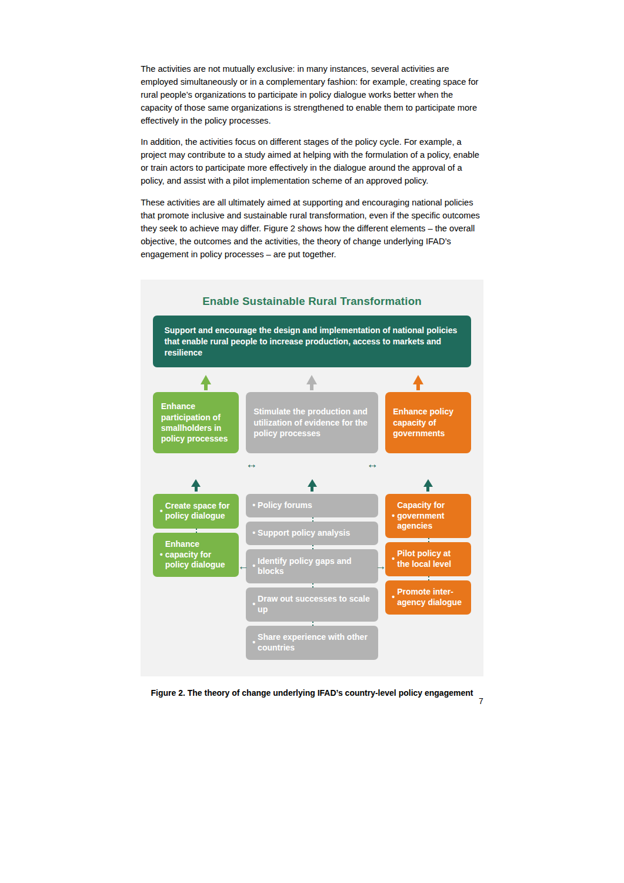The activities are not mutually exclusive: in many instances, several activities are employed simultaneously or in a complementary fashion: for example, creating space for rural people’s organizations to participate in policy dialogue works better when the capacity of those same organizations is strengthened to enable them to participate more effectively in the policy processes.
In addition, the activities focus on different stages of the policy cycle. For example, a project may contribute to a study aimed at helping with the formulation of a policy, enable or train actors to participate more effectively in the dialogue around the approval of a policy, and assist with a pilot implementation scheme of an approved policy.
These activities are all ultimately aimed at supporting and encouraging national policies that promote inclusive and sustainable rural transformation, even if the specific outcomes they seek to achieve may differ. Figure 2 shows how the different elements – the overall objective, the outcomes and the activities, the theory of change underlying IFAD’s engagement in policy processes – are put together.
Enable Sustainable Rural Transformation
Support and encourage the design and implementation of national policies that enable rural people to increase production, access to markets and resilience
Enhance participation of smallholders in policy processes
Stimulate the production and utilization of evidence for the policy processes
Enhance policy capacity of governments
↔ ↔
•Create space for policy dialogue
•Enhance capacity for policy dialogue
•Policy forums
•Support policy analysis
←•Identify policy gaps and blocks→
•Draw out successes to scale up
•Share experience with other countries
•Capacity for government agencies
•Pilot policy at the local level
•Promote inter-agency dialogue
Figure 2. The theory of change underlying IFAD’s country-level policy engagement
7